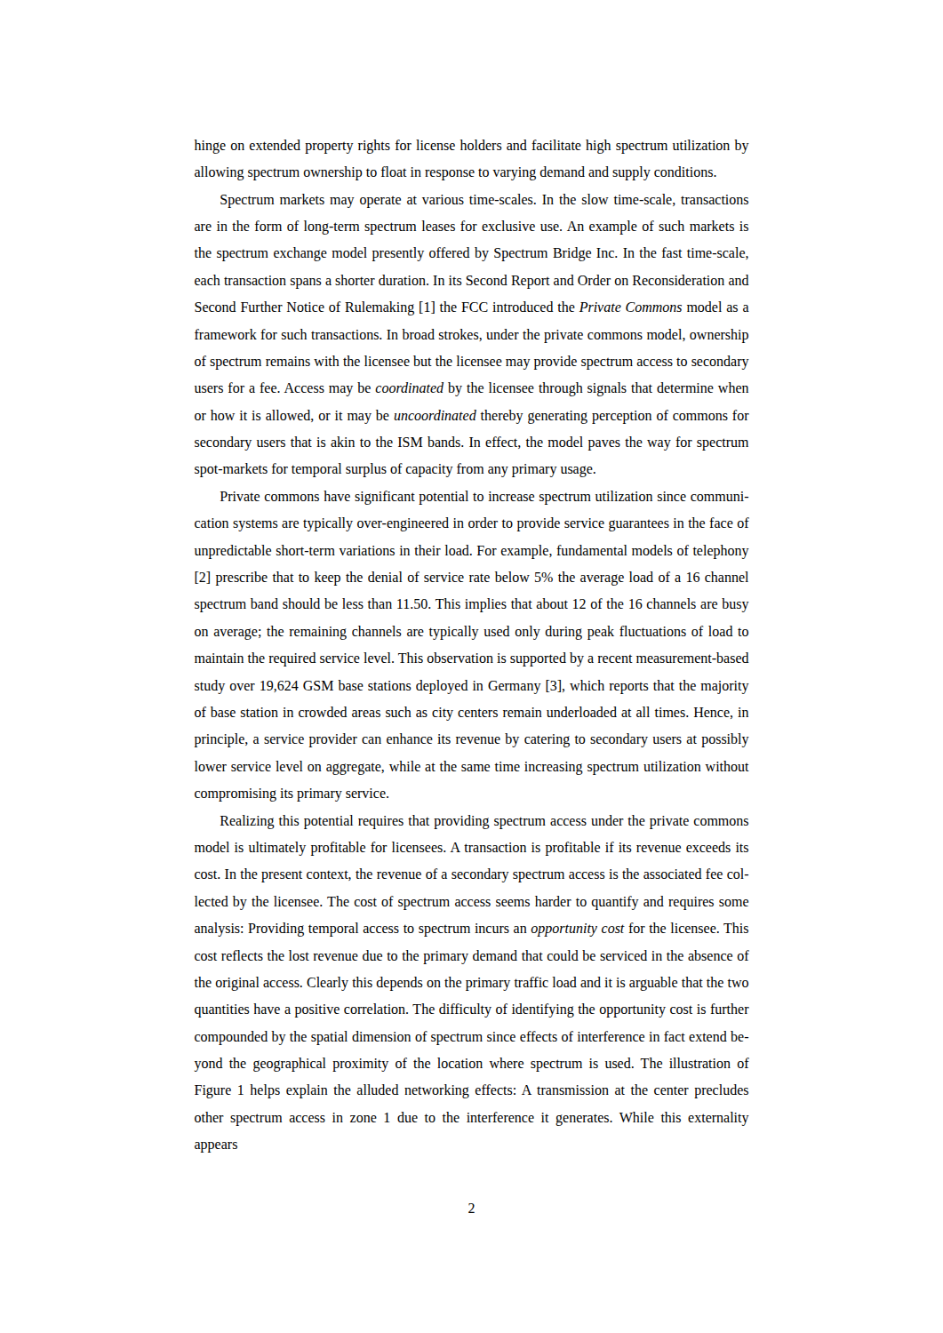hinge on extended property rights for license holders and facilitate high spectrum utilization by allowing spectrum ownership to float in response to varying demand and supply conditions.
Spectrum markets may operate at various time-scales. In the slow time-scale, transactions are in the form of long-term spectrum leases for exclusive use. An example of such markets is the spectrum exchange model presently offered by Spectrum Bridge Inc. In the fast time-scale, each transaction spans a shorter duration. In its Second Report and Order on Reconsideration and Second Further Notice of Rulemaking [1] the FCC introduced the Private Commons model as a framework for such transactions. In broad strokes, under the private commons model, ownership of spectrum remains with the licensee but the licensee may provide spectrum access to secondary users for a fee. Access may be coordinated by the licensee through signals that determine when or how it is allowed, or it may be uncoordinated thereby generating perception of commons for secondary users that is akin to the ISM bands. In effect, the model paves the way for spectrum spot-markets for temporal surplus of capacity from any primary usage.
Private commons have significant potential to increase spectrum utilization since communication systems are typically over-engineered in order to provide service guarantees in the face of unpredictable short-term variations in their load. For example, fundamental models of telephony [2] prescribe that to keep the denial of service rate below 5% the average load of a 16 channel spectrum band should be less than 11.50. This implies that about 12 of the 16 channels are busy on average; the remaining channels are typically used only during peak fluctuations of load to maintain the required service level. This observation is supported by a recent measurement-based study over 19,624 GSM base stations deployed in Germany [3], which reports that the majority of base station in crowded areas such as city centers remain underloaded at all times. Hence, in principle, a service provider can enhance its revenue by catering to secondary users at possibly lower service level on aggregate, while at the same time increasing spectrum utilization without compromising its primary service.
Realizing this potential requires that providing spectrum access under the private commons model is ultimately profitable for licensees. A transaction is profitable if its revenue exceeds its cost. In the present context, the revenue of a secondary spectrum access is the associated fee collected by the licensee. The cost of spectrum access seems harder to quantify and requires some analysis: Providing temporal access to spectrum incurs an opportunity cost for the licensee. This cost reflects the lost revenue due to the primary demand that could be serviced in the absence of the original access. Clearly this depends on the primary traffic load and it is arguable that the two quantities have a positive correlation. The difficulty of identifying the opportunity cost is further compounded by the spatial dimension of spectrum since effects of interference in fact extend beyond the geographical proximity of the location where spectrum is used. The illustration of Figure 1 helps explain the alluded networking effects: A transmission at the center precludes other spectrum access in zone 1 due to the interference it generates. While this externality appears
2